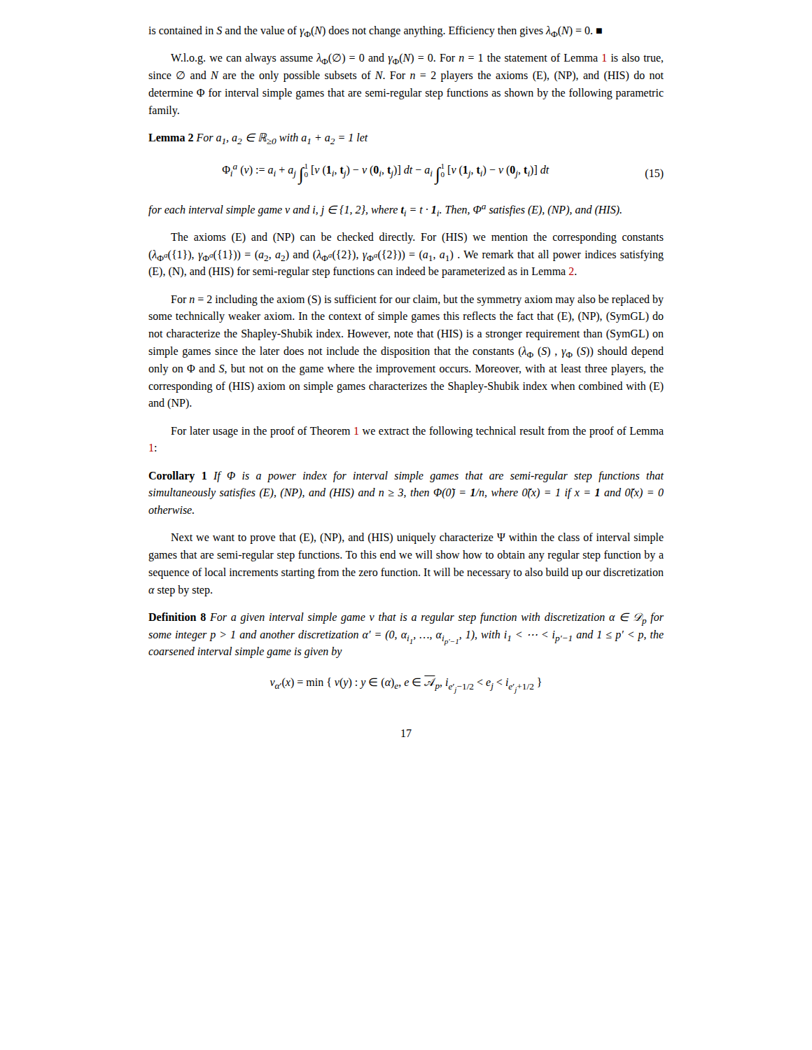is contained in S and the value of γΦ(N) does not change anything. Efficiency then gives λΦ(N) = 0. ■
W.l.o.g. we can always assume λΦ(∅) = 0 and γΦ(N) = 0. For n = 1 the statement of Lemma 1 is also true, since ∅ and N are the only possible subsets of N. For n = 2 players the axioms (E), (NP), and (HIS) do not determine Φ for interval simple games that are semi-regular step functions as shown by the following parametric family.
Lemma 2 For a1, a2 ∈ ℝ≥0 with a1 + a2 = 1 let
Φia (v) := ai + aj ∫10 [v (1i, tj) − v (0i, tj)] dt − ai ∫10 [v (1j, ti) − v (0j, ti)] dt
(15)
for each interval simple game v and i, j ∈ {1, 2}, where ti = t · 1i. Then, Φa satisfies (E), (NP), and (HIS).
The axioms (E) and (NP) can be checked directly. For (HIS) we mention the corresponding constants (λΦa({1}), γΦa({1})) = (a2, a2) and (λΦa({2}), γΦa({2})) = (a1, a1) . We remark that all power indices satisfying (E), (N), and (HIS) for semi-regular step functions can indeed be parameterized as in Lemma 2.
For n = 2 including the axiom (S) is sufficient for our claim, but the symmetry axiom may also be replaced by some technically weaker axiom. In the context of simple games this reflects the fact that (E), (NP), (SymGL) do not characterize the Shapley-Shubik index. However, note that (HIS) is a stronger requirement than (SymGL) on simple games since the later does not include the disposition that the constants (λΦ (S) , γΦ (S)) should depend only on Φ and S, but not on the game where the improvement occurs. Moreover, with at least three players, the corresponding of (HIS) axiom on simple games characterizes the Shapley-Shubik index when combined with (E) and (NP).
For later usage in the proof of Theorem 1 we extract the following technical result from the proof of Lemma 1:
Corollary 1 If Φ is a power index for interval simple games that are semi-regular step functions that simultaneously satisfies (E), (NP), and (HIS) and n ≥ 3, then Φ(0̃) = 1/n, where 0̃(x) = 1 if x = 1 and 0̃(x) = 0 otherwise.
Next we want to prove that (E), (NP), and (HIS) uniquely characterize Ψ within the class of interval simple games that are semi-regular step functions. To this end we will show how to obtain any regular step function by a sequence of local increments starting from the zero function. It will be necessary to also build up our discretization α step by step.
Definition 8 For a given interval simple game v that is a regular step function with discretization α ∈ 𝒟p for some integer p > 1 and another discretization α′ = (0, αi1, …, αip′−1, 1), with i1 < ⋯ < ip′−1 and 1 ≤ p′ < p, the coarsened interval simple game is given by
vα′(x) = min { v(y) : y ∈ (α)e, e ∈ 𝒜p, ie′j−1/2 < ej < ie′j+1/2 }
17